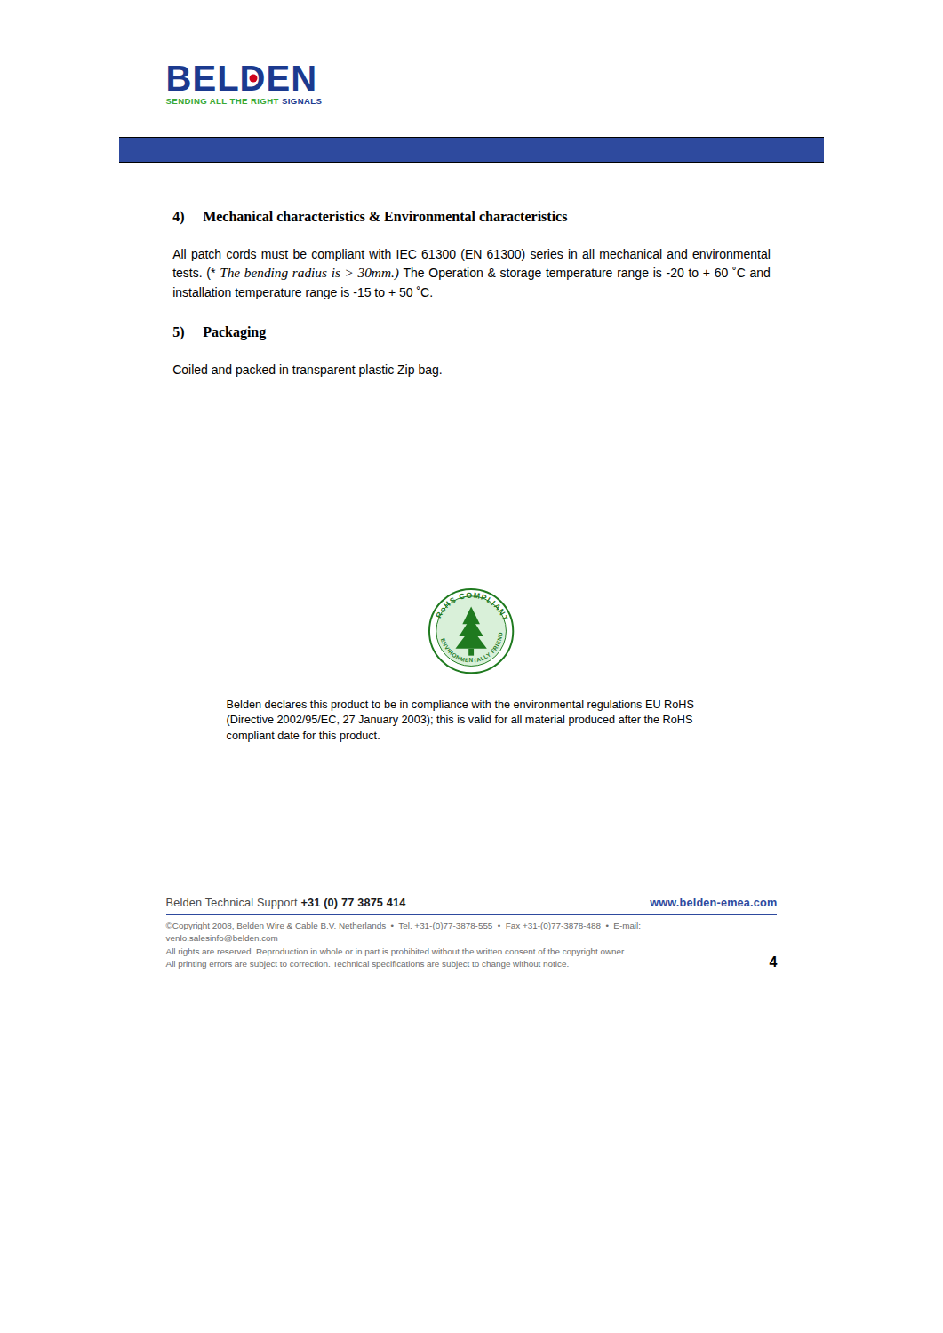BELDEN
SENDING ALL THE RIGHT SIGNALS
4) Mechanical characteristics & Environmental characteristics
All patch cords must be compliant with IEC 61300 (EN 61300) series in all mechanical and environmental tests. (* The bending radius is > 30mm.) The Operation & storage temperature range is -20 to + 60 ˚C and installation temperature range is -15 to + 50 ˚C.
5) Packaging
Coiled and packed in transparent plastic Zip bag.
RoHS COMPLIANT ENVIRONMENTALLY FRIENDLY
Belden declares this product to be in compliance with the environmental regulations EU RoHS (Directive 2002/95/EC, 27 January 2003); this is valid for all material produced after the RoHS compliant date for this product.
Belden Technical Support +31 (0) 77 3875 414
www.belden-emea.com
©Copyright 2008, Belden Wire & Cable B.V. Netherlands • Tel. +31-(0)77-3878-555 • Fax +31-(0)77-3878-488 • E-mail: venlo.salesinfo@belden.com
All rights are reserved. Reproduction in whole or in part is prohibited without the written consent of the copyright owner.
All printing errors are subject to correction. Technical specifications are subject to change without notice.
4